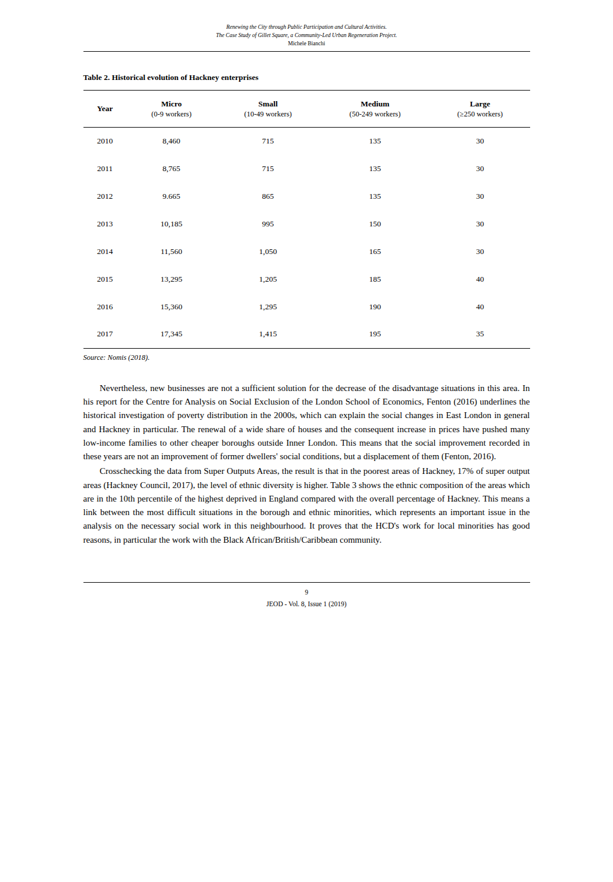Renewing the City through Public Participation and Cultural Activities.
The Case Study of Gillet Square, a Community-Led Urban Regeneration Project.
Michele Bianchi
Table 2. Historical evolution of Hackney enterprises
| Year | Micro (0-9 workers) | Small (10-49 workers) | Medium (50-249 workers) | Large (≥250 workers) |
| --- | --- | --- | --- | --- |
| 2010 | 8,460 | 715 | 135 | 30 |
| 2011 | 8,765 | 715 | 135 | 30 |
| 2012 | 9.665 | 865 | 135 | 30 |
| 2013 | 10,185 | 995 | 150 | 30 |
| 2014 | 11,560 | 1,050 | 165 | 30 |
| 2015 | 13,295 | 1,205 | 185 | 40 |
| 2016 | 15,360 | 1,295 | 190 | 40 |
| 2017 | 17,345 | 1,415 | 195 | 35 |
Source: Nomis (2018).
Nevertheless, new businesses are not a sufficient solution for the decrease of the disadvantage situations in this area. In his report for the Centre for Analysis on Social Exclusion of the London School of Economics, Fenton (2016) underlines the historical investigation of poverty distribution in the 2000s, which can explain the social changes in East London in general and Hackney in particular. The renewal of a wide share of houses and the consequent increase in prices have pushed many low-income families to other cheaper boroughs outside Inner London. This means that the social improvement recorded in these years are not an improvement of former dwellers' social conditions, but a displacement of them (Fenton, 2016).
Crosschecking the data from Super Outputs Areas, the result is that in the poorest areas of Hackney, 17% of super output areas (Hackney Council, 2017), the level of ethnic diversity is higher. Table 3 shows the ethnic composition of the areas which are in the 10th percentile of the highest deprived in England compared with the overall percentage of Hackney. This means a link between the most difficult situations in the borough and ethnic minorities, which represents an important issue in the analysis on the necessary social work in this neighbourhood. It proves that the HCD's work for local minorities has good reasons, in particular the work with the Black African/British/Caribbean community.
9 JEOD - Vol. 8, Issue 1 (2019)